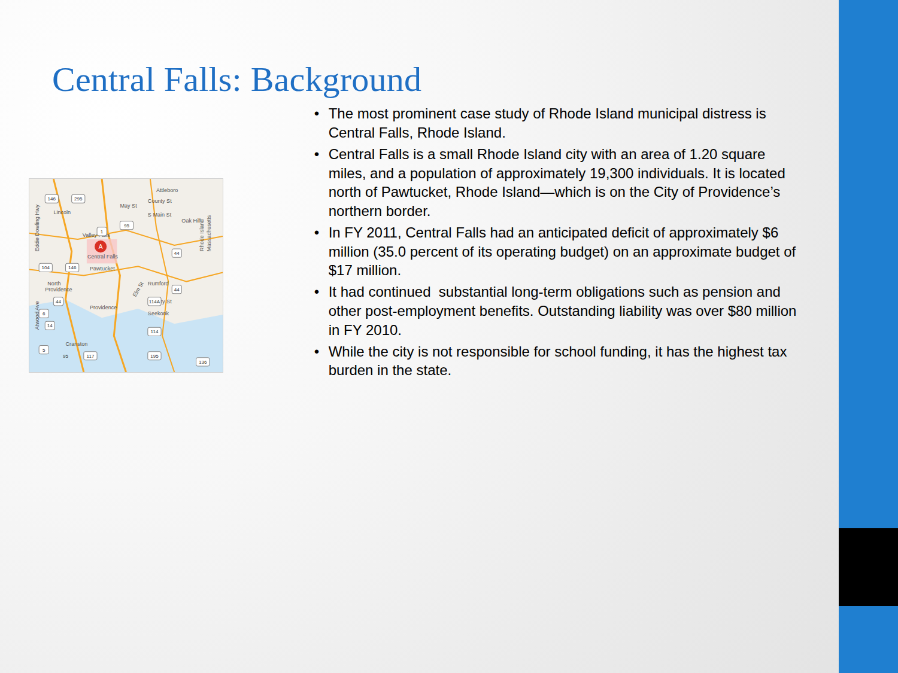Central Falls: Background
The most prominent case study of Rhode Island municipal distress is Central Falls, Rhode Island.
Central Falls is a small Rhode Island city with an area of 1.20 square miles, and a population of approximately 19,300 individuals. It is located north of Pawtucket, Rhode Island—which is on the City of Providence’s northern border.
In FY 2011, Central Falls had an anticipated deficit of approximately $6 million (35.0 percent of its operating budget) on an approximate budget of $17 million.
It had continued substantial long-term obligations such as pension and other post-employment benefits. Outstanding liability was over $80 million in FY 2010.
While the city is not responsible for school funding, it has the highest tax burden in the state.